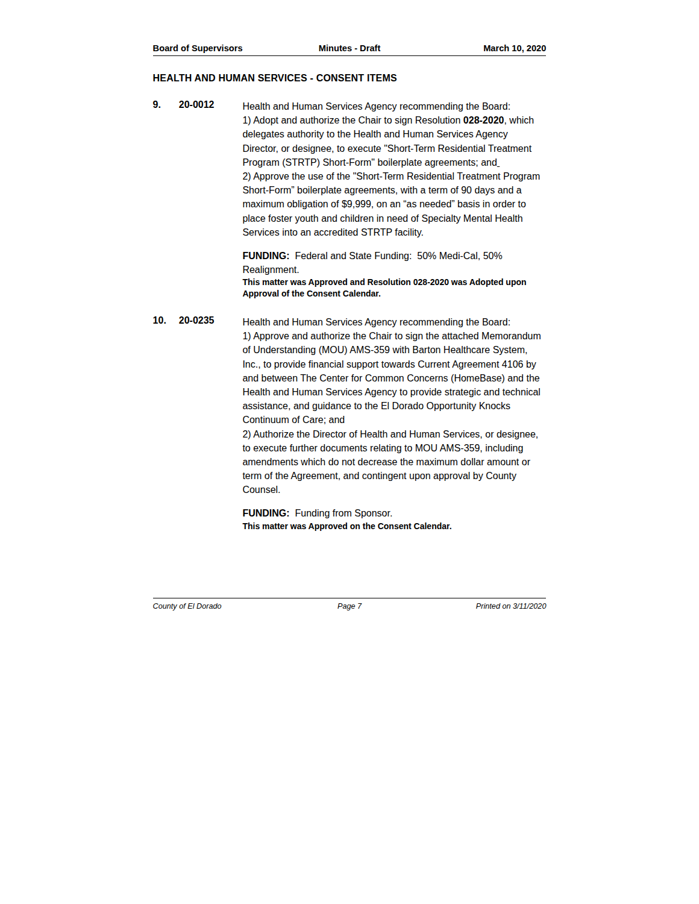Board of Supervisors
Minutes - Draft
March 10, 2020
HEALTH AND HUMAN SERVICES - CONSENT ITEMS
9. 20-0012
Health and Human Services Agency recommending the Board:
1) Adopt and authorize the Chair to sign Resolution 028-2020, which delegates authority to the Health and Human Services Agency Director, or designee, to execute "Short-Term Residential Treatment Program (STRTP) Short-Form" boilerplate agreements; and
2) Approve the use of the "Short-Term Residential Treatment Program Short-Form” boilerplate agreements, with a term of 90 days and a maximum obligation of $9,999, on an “as needed” basis in order to place foster youth and children in need of Specialty Mental Health Services into an accredited STRTP facility.
FUNDING: Federal and State Funding: 50% Medi-Cal, 50% Realignment.
This matter was Approved and Resolution 028-2020 was Adopted upon Approval of the Consent Calendar.
10. 20-0235
Health and Human Services Agency recommending the Board:
1) Approve and authorize the Chair to sign the attached Memorandum of Understanding (MOU) AMS-359 with Barton Healthcare System, Inc., to provide financial support towards Current Agreement 4106 by and between The Center for Common Concerns (HomeBase) and the Health and Human Services Agency to provide strategic and technical assistance, and guidance to the El Dorado Opportunity Knocks Continuum of Care; and
2) Authorize the Director of Health and Human Services, or designee, to execute further documents relating to MOU AMS-359, including amendments which do not decrease the maximum dollar amount or term of the Agreement, and contingent upon approval by County Counsel.
FUNDING: Funding from Sponsor.
This matter was Approved on the Consent Calendar.
County of El Dorado
Page 7
Printed on 3/11/2020